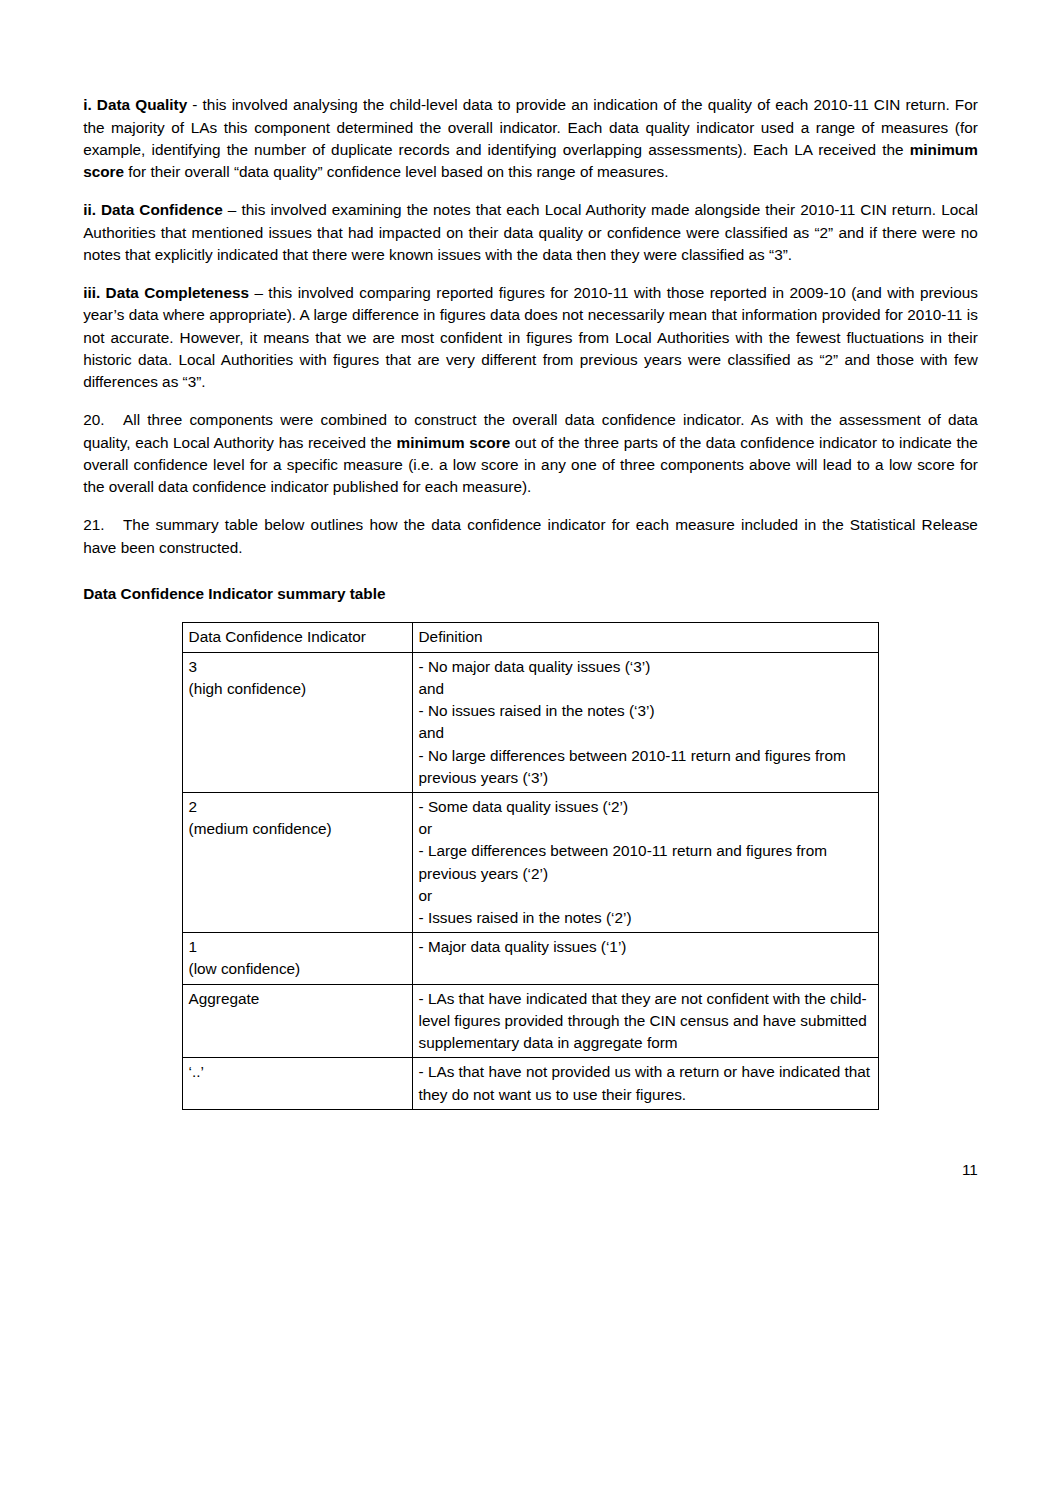i. Data Quality - this involved analysing the child-level data to provide an indication of the quality of each 2010-11 CIN return. For the majority of LAs this component determined the overall indicator. Each data quality indicator used a range of measures (for example, identifying the number of duplicate records and identifying overlapping assessments). Each LA received the minimum score for their overall “data quality” confidence level based on this range of measures.
ii. Data Confidence – this involved examining the notes that each Local Authority made alongside their 2010-11 CIN return. Local Authorities that mentioned issues that had impacted on their data quality or confidence were classified as “2” and if there were no notes that explicitly indicated that there were known issues with the data then they were classified as “3”.
iii. Data Completeness – this involved comparing reported figures for 2010-11 with those reported in 2009-10 (and with previous year’s data where appropriate). A large difference in figures data does not necessarily mean that information provided for 2010-11 is not accurate. However, it means that we are most confident in figures from Local Authorities with the fewest fluctuations in their historic data. Local Authorities with figures that are very different from previous years were classified as “2” and those with few differences as “3”.
20. All three components were combined to construct the overall data confidence indicator. As with the assessment of data quality, each Local Authority has received the minimum score out of the three parts of the data confidence indicator to indicate the overall confidence level for a specific measure (i.e. a low score in any one of three components above will lead to a low score for the overall data confidence indicator published for each measure).
21. The summary table below outlines how the data confidence indicator for each measure included in the Statistical Release have been constructed.
Data Confidence Indicator summary table
| Data Confidence Indicator | Definition |
| 3 (high confidence) | - No major data quality issues (‘3’) and - No issues raised in the notes (‘3’) and - No large differences between 2010-11 return and figures from previous years (‘3’) |
| 2 (medium confidence) | - Some data quality issues (‘2’) or - Large differences between 2010-11 return and figures from previous years (‘2’) or - Issues raised in the notes (‘2’) |
| 1 (low confidence) | - Major data quality issues (‘1’) |
| Aggregate | - LAs that have indicated that they are not confident with the child-level figures provided through the CIN census and have submitted supplementary data in aggregate form |
| ‘..’ | - LAs that have not provided us with a return or have indicated that they do not want us to use their figures. |
11